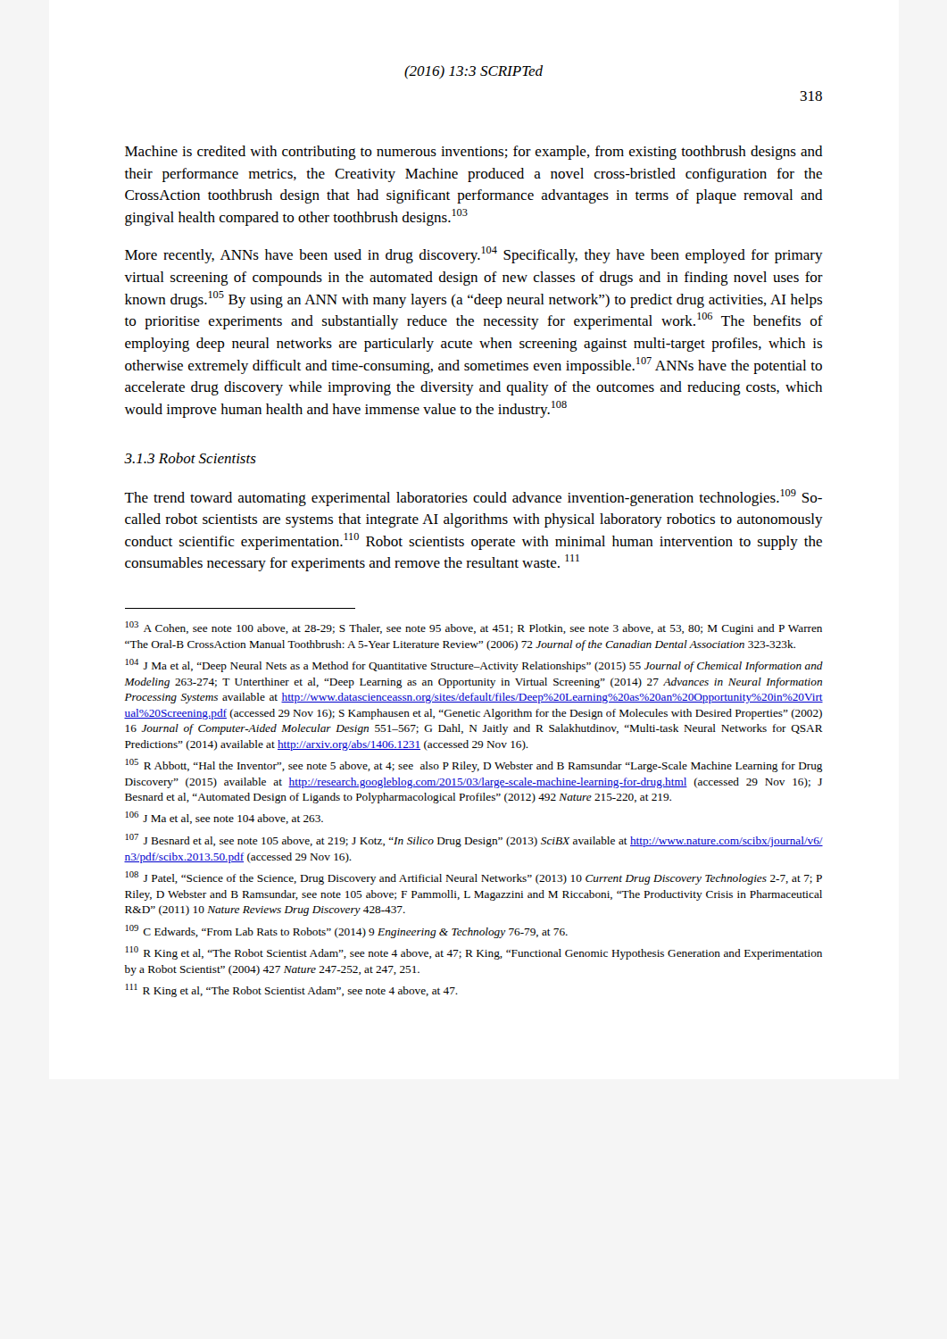(2016) 13:3 SCRIPTed
318
Machine is credited with contributing to numerous inventions; for example, from existing toothbrush designs and their performance metrics, the Creativity Machine produced a novel cross-bristled configuration for the CrossAction toothbrush design that had significant performance advantages in terms of plaque removal and gingival health compared to other toothbrush designs.103
More recently, ANNs have been used in drug discovery.104 Specifically, they have been employed for primary virtual screening of compounds in the automated design of new classes of drugs and in finding novel uses for known drugs.105 By using an ANN with many layers (a “deep neural network”) to predict drug activities, AI helps to prioritise experiments and substantially reduce the necessity for experimental work.106 The benefits of employing deep neural networks are particularly acute when screening against multi-target profiles, which is otherwise extremely difficult and time-consuming, and sometimes even impossible.107 ANNs have the potential to accelerate drug discovery while improving the diversity and quality of the outcomes and reducing costs, which would improve human health and have immense value to the industry.108
3.1.3 Robot Scientists
The trend toward automating experimental laboratories could advance invention-generation technologies.109 So-called robot scientists are systems that integrate AI algorithms with physical laboratory robotics to autonomously conduct scientific experimentation.110 Robot scientists operate with minimal human intervention to supply the consumables necessary for experiments and remove the resultant waste. 111
103 A Cohen, see note 100 above, at 28-29; S Thaler, see note 95 above, at 451; R Plotkin, see note 3 above, at 53, 80; M Cugini and P Warren “The Oral-B CrossAction Manual Toothbrush: A 5-Year Literature Review” (2006) 72 Journal of the Canadian Dental Association 323-323k.
104 J Ma et al, “Deep Neural Nets as a Method for Quantitative Structure–Activity Relationships” (2015) 55 Journal of Chemical Information and Modeling 263-274; T Unterthiner et al, “Deep Learning as an Opportunity in Virtual Screening” (2014) 27 Advances in Neural Information Processing Systems available at http://www.datascienceassn.org/sites/default/files/Deep%20Learning%20as%20an%20Opportunity%20in%20Virtual%20Screening.pdf (accessed 29 Nov 16); S Kamphausen et al, “Genetic Algorithm for the Design of Molecules with Desired Properties” (2002) 16 Journal of Computer-Aided Molecular Design 551–567; G Dahl, N Jaitly and R Salakhutdinov, “Multi-task Neural Networks for QSAR Predictions” (2014) available at http://arxiv.org/abs/1406.1231 (accessed 29 Nov 16).
105 R Abbott, “Hal the Inventor”, see note 5 above, at 4; see also P Riley, D Webster and B Ramsundar “Large-Scale Machine Learning for Drug Discovery” (2015) available at http://research.googleblog.com/2015/03/large-scale-machine-learning-for-drug.html (accessed 29 Nov 16); J Besnard et al, “Automated Design of Ligands to Polypharmacological Profiles” (2012) 492 Nature 215-220, at 219.
106 J Ma et al, see note 104 above, at 263.
107 J Besnard et al, see note 105 above, at 219; J Kotz, “In Silico Drug Design” (2013) SciBX available at http://www.nature.com/scibx/journal/v6/n3/pdf/scibx.2013.50.pdf (accessed 29 Nov 16).
108 J Patel, “Science of the Science, Drug Discovery and Artificial Neural Networks” (2013) 10 Current Drug Discovery Technologies 2-7, at 7; P Riley, D Webster and B Ramsundar, see note 105 above; F Pammolli, L Magazzini and M Riccaboni, “The Productivity Crisis in Pharmaceutical R&D” (2011) 10 Nature Reviews Drug Discovery 428-437.
109 C Edwards, “From Lab Rats to Robots” (2014) 9 Engineering & Technology 76-79, at 76.
110 R King et al, “The Robot Scientist Adam”, see note 4 above, at 47; R King, “Functional Genomic Hypothesis Generation and Experimentation by a Robot Scientist” (2004) 427 Nature 247-252, at 247, 251.
111 R King et al, “The Robot Scientist Adam”, see note 4 above, at 47.